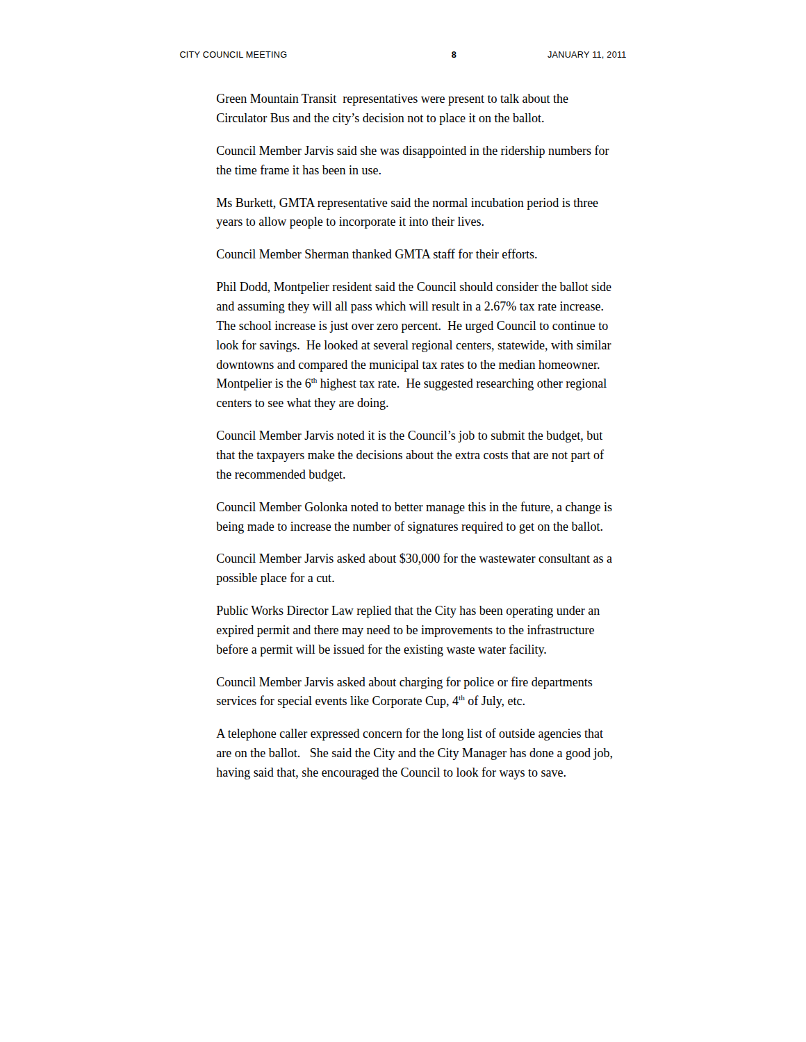CITY COUNCIL MEETING
8
JANUARY 11, 2011
Green Mountain Transit representatives were present to talk about the Circulator Bus and the city’s decision not to place it on the ballot.
Council Member Jarvis said she was disappointed in the ridership numbers for the time frame it has been in use.
Ms Burkett, GMTA representative said the normal incubation period is three years to allow people to incorporate it into their lives.
Council Member Sherman thanked GMTA staff for their efforts.
Phil Dodd, Montpelier resident said the Council should consider the ballot side and assuming they will all pass which will result in a 2.67% tax rate increase. The school increase is just over zero percent. He urged Council to continue to look for savings. He looked at several regional centers, statewide, with similar downtowns and compared the municipal tax rates to the median homeowner. Montpelier is the 6th highest tax rate. He suggested researching other regional centers to see what they are doing.
Council Member Jarvis noted it is the Council’s job to submit the budget, but that the taxpayers make the decisions about the extra costs that are not part of the recommended budget.
Council Member Golonka noted to better manage this in the future, a change is being made to increase the number of signatures required to get on the ballot.
Council Member Jarvis asked about $30,000 for the wastewater consultant as a possible place for a cut.
Public Works Director Law replied that the City has been operating under an expired permit and there may need to be improvements to the infrastructure before a permit will be issued for the existing waste water facility.
Council Member Jarvis asked about charging for police or fire departments services for special events like Corporate Cup, 4th of July, etc.
A telephone caller expressed concern for the long list of outside agencies that are on the ballot. She said the City and the City Manager has done a good job, having said that, she encouraged the Council to look for ways to save.